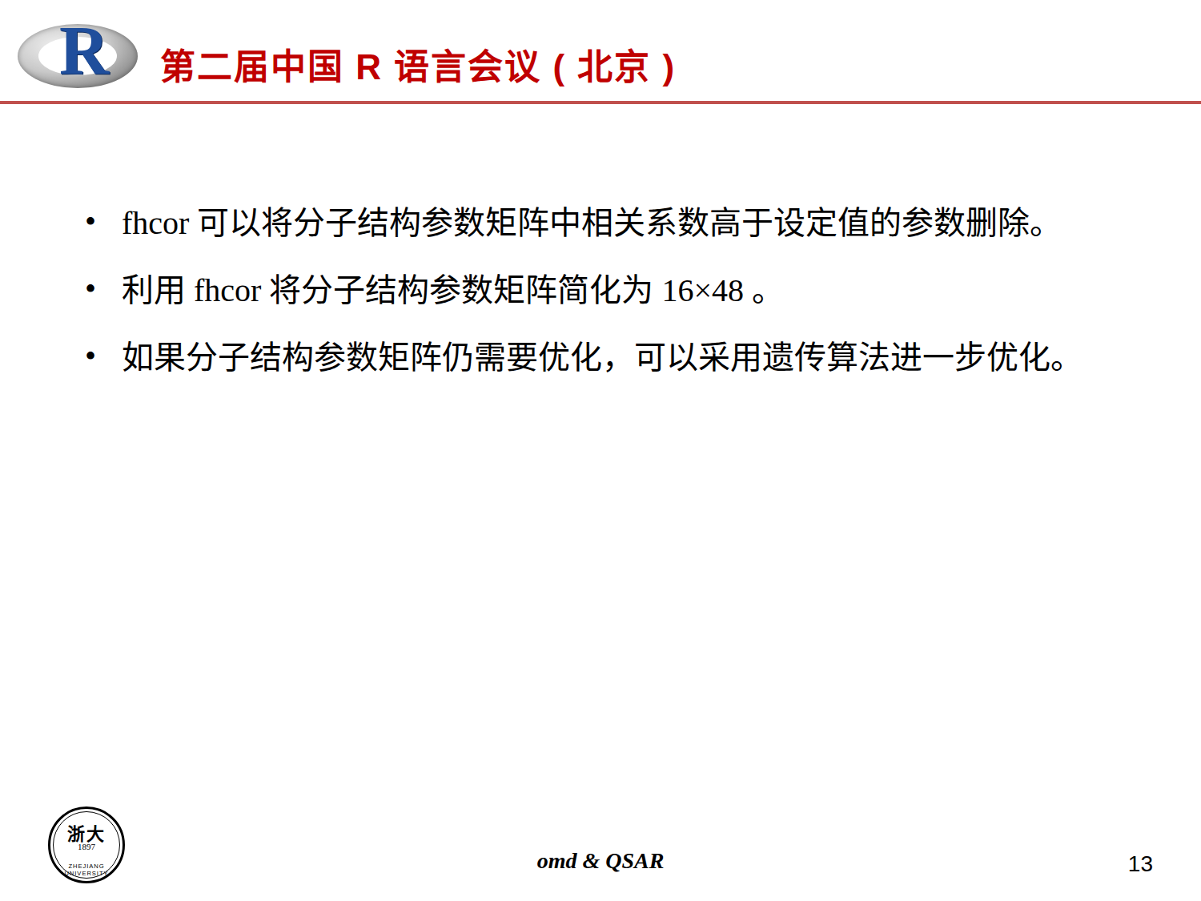第二届中国 R 语言会议 ( 北京 )
R
fhcor 可以将分子结构参数矩阵中相关系数高于设定值的参数删除。
利用 fhcor 将分子结构参数矩阵简化为 16×48 。
如果分子结构参数矩阵仍需要优化，可以采用遗传算法进一步优化。
浙大
1897
ZHEJIANG UNIVERSITY
omd & QSAR
13